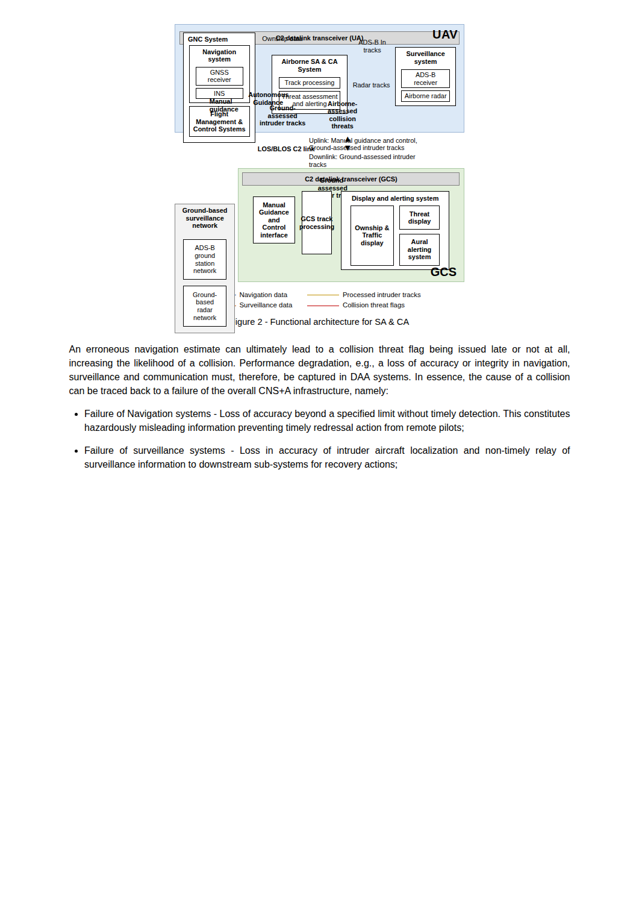UAV
GNC System
Navigation system
GNSS
receiver
INS
Flight
Management &
Control Systems
Airborne SA & CA System
Track processing
Threat assessment
and alerting
Surveillance system
ADS-B
receiver
Airborne radar
Ownship data
ADS-B In
tracks
Radar tracks
Manual
guidance
Autonomous
Guidance
Ground-assessed
intruder tracks
Airborne-assessed
collision threats
C2 datalink transceiver (UA)
▲▼
LOS/BLOS C2 link
Uplink: Manual guidance and control, Ground-assessed intruder tracks
Downlink: Ground-assessed intruder tracks
Ground-based
surveillance network
ADS-B ground
station network
Ground-based
radar network
C2 datalink transceiver (GCS)
Ground-assessed
intruder tracks
Manual
Guidance and
Control
interface
GCS track
processing
Display and alerting system
Ownship &
Traffic display
Threat
display
Aural alerting
system
GCS
| Navigation data | Processed intruder tracks |
| Surveillance data | Collision threat flags |
Figure 2 - Functional architecture for SA & CA
An erroneous navigation estimate can ultimately lead to a collision threat flag being issued late or not at all, increasing the likelihood of a collision. Performance degradation, e.g., a loss of accuracy or integrity in navigation, surveillance and communication must, therefore, be captured in DAA systems. In essence, the cause of a collision can be traced back to a failure of the overall CNS+A infrastructure, namely:
Failure of Navigation systems - Loss of accuracy beyond a specified limit without timely detection. This constitutes hazardously misleading information preventing timely redressal action from remote pilots;
Failure of surveillance systems - Loss in accuracy of intruder aircraft localization and non-timely relay of surveillance information to downstream sub-systems for recovery actions;